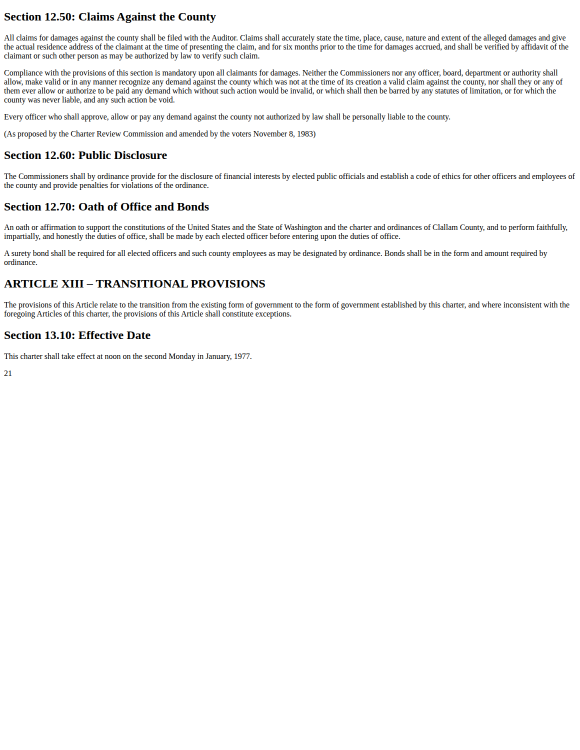Section 12.50: Claims Against the County
All claims for damages against the county shall be filed with the Auditor. Claims shall accurately state the time, place, cause, nature and extent of the alleged damages and give the actual residence address of the claimant at the time of presenting the claim, and for six months prior to the time for damages accrued, and shall be verified by affidavit of the claimant or such other person as may be authorized by law to verify such claim.
Compliance with the provisions of this section is mandatory upon all claimants for damages. Neither the Commissioners nor any officer, board, department or authority shall allow, make valid or in any manner recognize any demand against the county which was not at the time of its creation a valid claim against the county, nor shall they or any of them ever allow or authorize to be paid any demand which without such action would be invalid, or which shall then be barred by any statutes of limitation, or for which the county was never liable, and any such action be void.
Every officer who shall approve, allow or pay any demand against the county not authorized by law shall be personally liable to the county.
(As proposed by the Charter Review Commission and amended by the voters November 8, 1983)
Section 12.60: Public Disclosure
The Commissioners shall by ordinance provide for the disclosure of financial interests by elected public officials and establish a code of ethics for other officers and employees of the county and provide penalties for violations of the ordinance.
Section 12.70: Oath of Office and Bonds
An oath or affirmation to support the constitutions of the United States and the State of Washington and the charter and ordinances of Clallam County, and to perform faithfully, impartially, and honestly the duties of office, shall be made by each elected officer before entering upon the duties of office.
A surety bond shall be required for all elected officers and such county employees as may be designated by ordinance. Bonds shall be in the form and amount required by ordinance.
ARTICLE XIII – TRANSITIONAL PROVISIONS
The provisions of this Article relate to the transition from the existing form of government to the form of government established by this charter, and where inconsistent with the foregoing Articles of this charter, the provisions of this Article shall constitute exceptions.
Section 13.10: Effective Date
This charter shall take effect at noon on the second Monday in January, 1977.
21